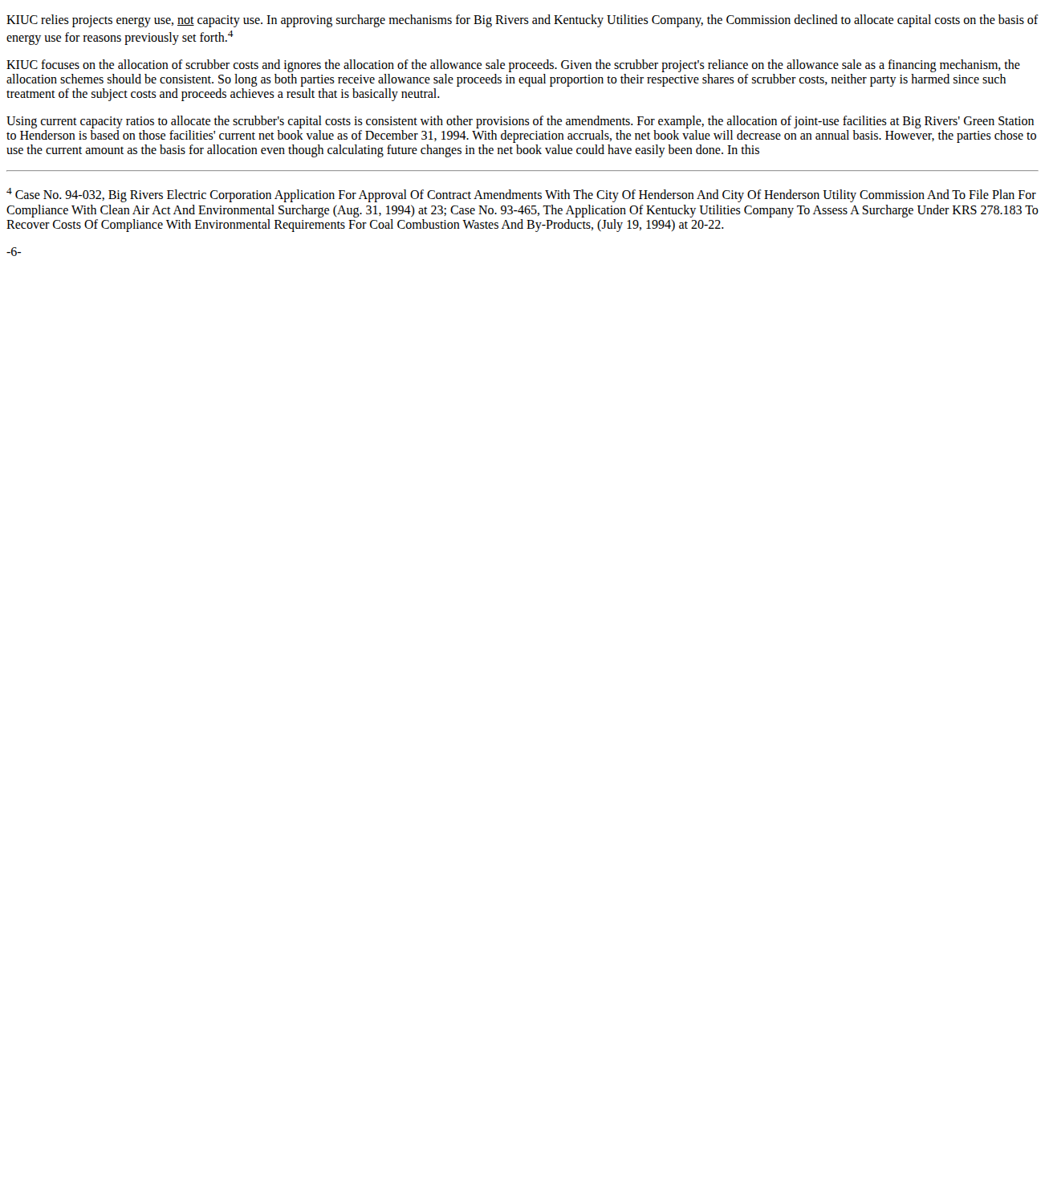KIUC relies projects energy use, not capacity use. In approving surcharge mechanisms for Big Rivers and Kentucky Utilities Company, the Commission declined to allocate capital costs on the basis of energy use for reasons previously set forth.4
KIUC focuses on the allocation of scrubber costs and ignores the allocation of the allowance sale proceeds. Given the scrubber project's reliance on the allowance sale as a financing mechanism, the allocation schemes should be consistent. So long as both parties receive allowance sale proceeds in equal proportion to their respective shares of scrubber costs, neither party is harmed since such treatment of the subject costs and proceeds achieves a result that is basically neutral.
Using current capacity ratios to allocate the scrubber's capital costs is consistent with other provisions of the amendments. For example, the allocation of joint-use facilities at Big Rivers' Green Station to Henderson is based on those facilities' current net book value as of December 31, 1994. With depreciation accruals, the net book value will decrease on an annual basis. However, the parties chose to use the current amount as the basis for allocation even though calculating future changes in the net book value could have easily been done. In this
4 Case No. 94-032, Big Rivers Electric Corporation Application For Approval Of Contract Amendments With The City Of Henderson And City Of Henderson Utility Commission And To File Plan For Compliance With Clean Air Act And Environmental Surcharge (Aug. 31, 1994) at 23; Case No. 93-465, The Application Of Kentucky Utilities Company To Assess A Surcharge Under KRS 278.183 To Recover Costs Of Compliance With Environmental Requirements For Coal Combustion Wastes And By-Products, (July 19, 1994) at 20-22.
-6-